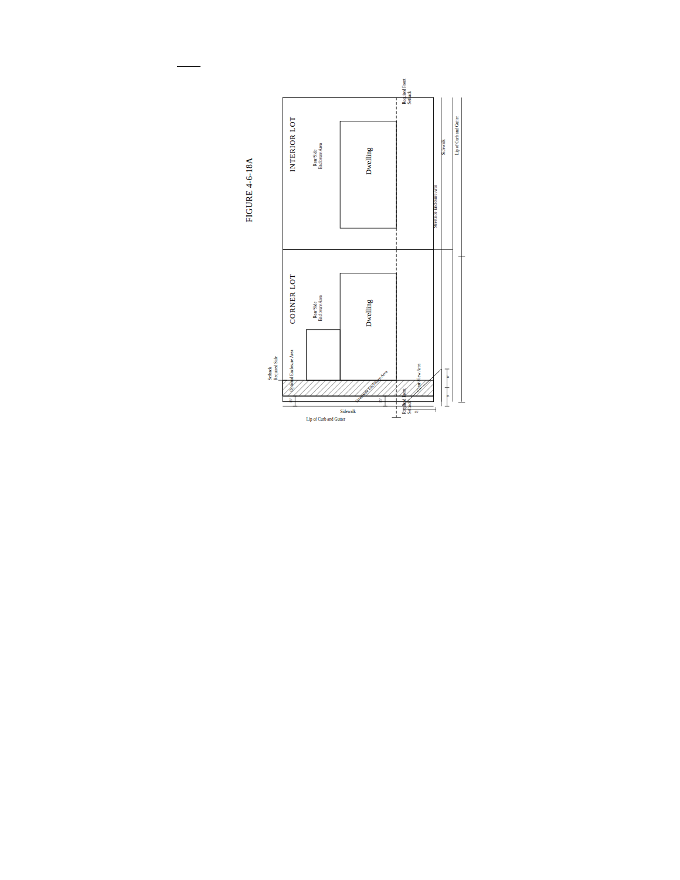FIGURE 4-6-18A
INTERIOR LOT CORNER LOT Dwelling Dwelling Rear/Side Enclosure Area Rear/Side Enclosure Area Required Front Setback Required Front Setback Required Side Setback Streetside Enclosure Area Sidewalk Lip of Curb and Gutter Optional Enclosure Area Streetside Enclosure Area Clear View Area Sidewalk Lip of Curb and Gutter 15' 15' 45' 8' 8'